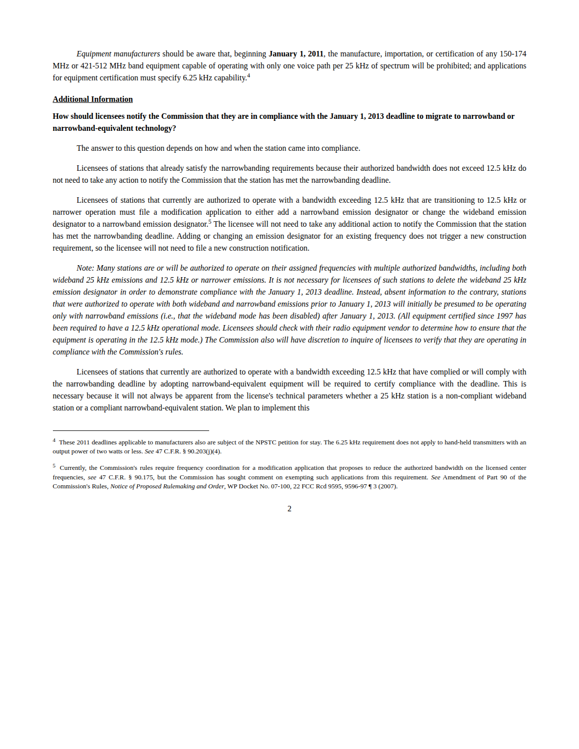Equipment manufacturers should be aware that, beginning January 1, 2011, the manufacture, importation, or certification of any 150-174 MHz or 421-512 MHz band equipment capable of operating with only one voice path per 25 kHz of spectrum will be prohibited; and applications for equipment certification must specify 6.25 kHz capability.4
Additional Information
How should licensees notify the Commission that they are in compliance with the January 1, 2013 deadline to migrate to narrowband or narrowband-equivalent technology?
The answer to this question depends on how and when the station came into compliance.
Licensees of stations that already satisfy the narrowbanding requirements because their authorized bandwidth does not exceed 12.5 kHz do not need to take any action to notify the Commission that the station has met the narrowbanding deadline.
Licensees of stations that currently are authorized to operate with a bandwidth exceeding 12.5 kHz that are transitioning to 12.5 kHz or narrower operation must file a modification application to either add a narrowband emission designator or change the wideband emission designator to a narrowband emission designator.5 The licensee will not need to take any additional action to notify the Commission that the station has met the narrowbanding deadline. Adding or changing an emission designator for an existing frequency does not trigger a new construction requirement, so the licensee will not need to file a new construction notification.
Note: Many stations are or will be authorized to operate on their assigned frequencies with multiple authorized bandwidths, including both wideband 25 kHz emissions and 12.5 kHz or narrower emissions. It is not necessary for licensees of such stations to delete the wideband 25 kHz emission designator in order to demonstrate compliance with the January 1, 2013 deadline. Instead, absent information to the contrary, stations that were authorized to operate with both wideband and narrowband emissions prior to January 1, 2013 will initially be presumed to be operating only with narrowband emissions (i.e., that the wideband mode has been disabled) after January 1, 2013. (All equipment certified since 1997 has been required to have a 12.5 kHz operational mode. Licensees should check with their radio equipment vendor to determine how to ensure that the equipment is operating in the 12.5 kHz mode.) The Commission also will have discretion to inquire of licensees to verify that they are operating in compliance with the Commission's rules.
Licensees of stations that currently are authorized to operate with a bandwidth exceeding 12.5 kHz that have complied or will comply with the narrowbanding deadline by adopting narrowband-equivalent equipment will be required to certify compliance with the deadline. This is necessary because it will not always be apparent from the license's technical parameters whether a 25 kHz station is a non-compliant wideband station or a compliant narrowband-equivalent station. We plan to implement this
4 These 2011 deadlines applicable to manufacturers also are subject of the NPSTC petition for stay. The 6.25 kHz requirement does not apply to hand-held transmitters with an output power of two watts or less. See 47 C.F.R. § 90.203(j)(4).
5 Currently, the Commission's rules require frequency coordination for a modification application that proposes to reduce the authorized bandwidth on the licensed center frequencies, see 47 C.F.R. § 90.175, but the Commission has sought comment on exempting such applications from this requirement. See Amendment of Part 90 of the Commission's Rules, Notice of Proposed Rulemaking and Order, WP Docket No. 07-100, 22 FCC Rcd 9595, 9596-97 ¶ 3 (2007).
2